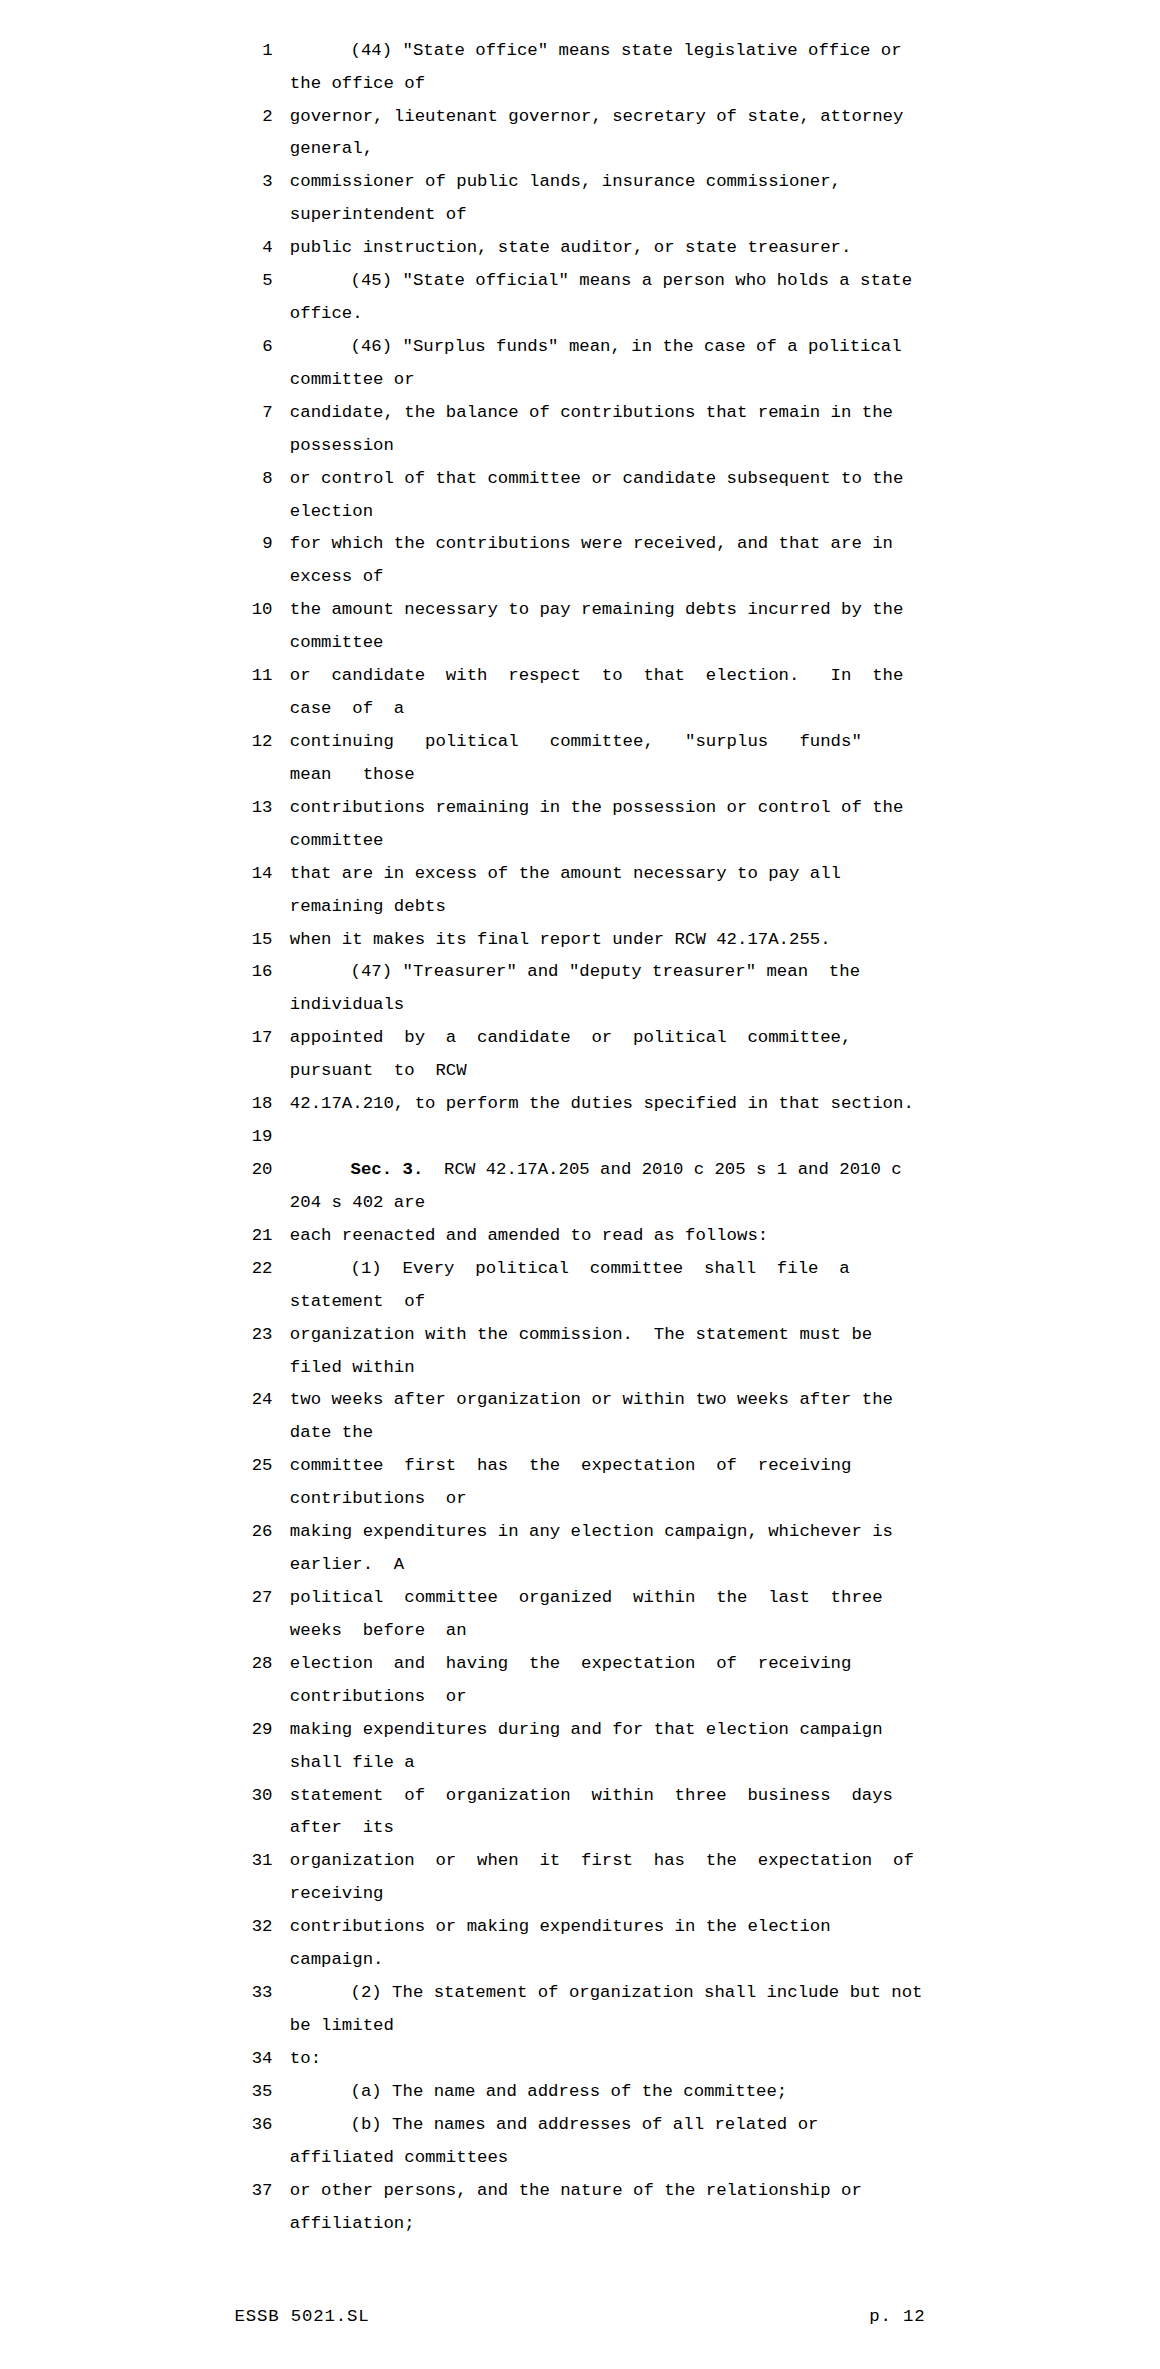(44) "State office" means state legislative office or the office of
governor, lieutenant governor, secretary of state, attorney general,
commissioner of public lands, insurance commissioner, superintendent of
public instruction, state auditor, or state treasurer.
(45) "State official" means a person who holds a state office.
(46) "Surplus funds" mean, in the case of a political committee or
candidate, the balance of contributions that remain in the possession
or control of that committee or candidate subsequent to the election
for which the contributions were received, and that are in excess of
the amount necessary to pay remaining debts incurred by the committee
or candidate with respect to that election. In the case of a
continuing political committee, "surplus funds" mean those
contributions remaining in the possession or control of the committee
that are in excess of the amount necessary to pay all remaining debts
when it makes its final report under RCW 42.17A.255.
(47) "Treasurer" and "deputy treasurer" mean the individuals
appointed by a candidate or political committee, pursuant to RCW
42.17A.210, to perform the duties specified in that section.
Sec. 3. RCW 42.17A.205 and 2010 c 205 s 1 and 2010 c 204 s 402 are
each reenacted and amended to read as follows:
(1) Every political committee shall file a statement of
organization with the commission. The statement must be filed within
two weeks after organization or within two weeks after the date the
committee first has the expectation of receiving contributions or
making expenditures in any election campaign, whichever is earlier. A
political committee organized within the last three weeks before an
election and having the expectation of receiving contributions or
making expenditures during and for that election campaign shall file a
statement of organization within three business days after its
organization or when it first has the expectation of receiving
contributions or making expenditures in the election campaign.
(2) The statement of organization shall include but not be limited
to:
(a) The name and address of the committee;
(b) The names and addresses of all related or affiliated committees
or other persons, and the nature of the relationship or affiliation;
ESSB 5021.SL p. 12